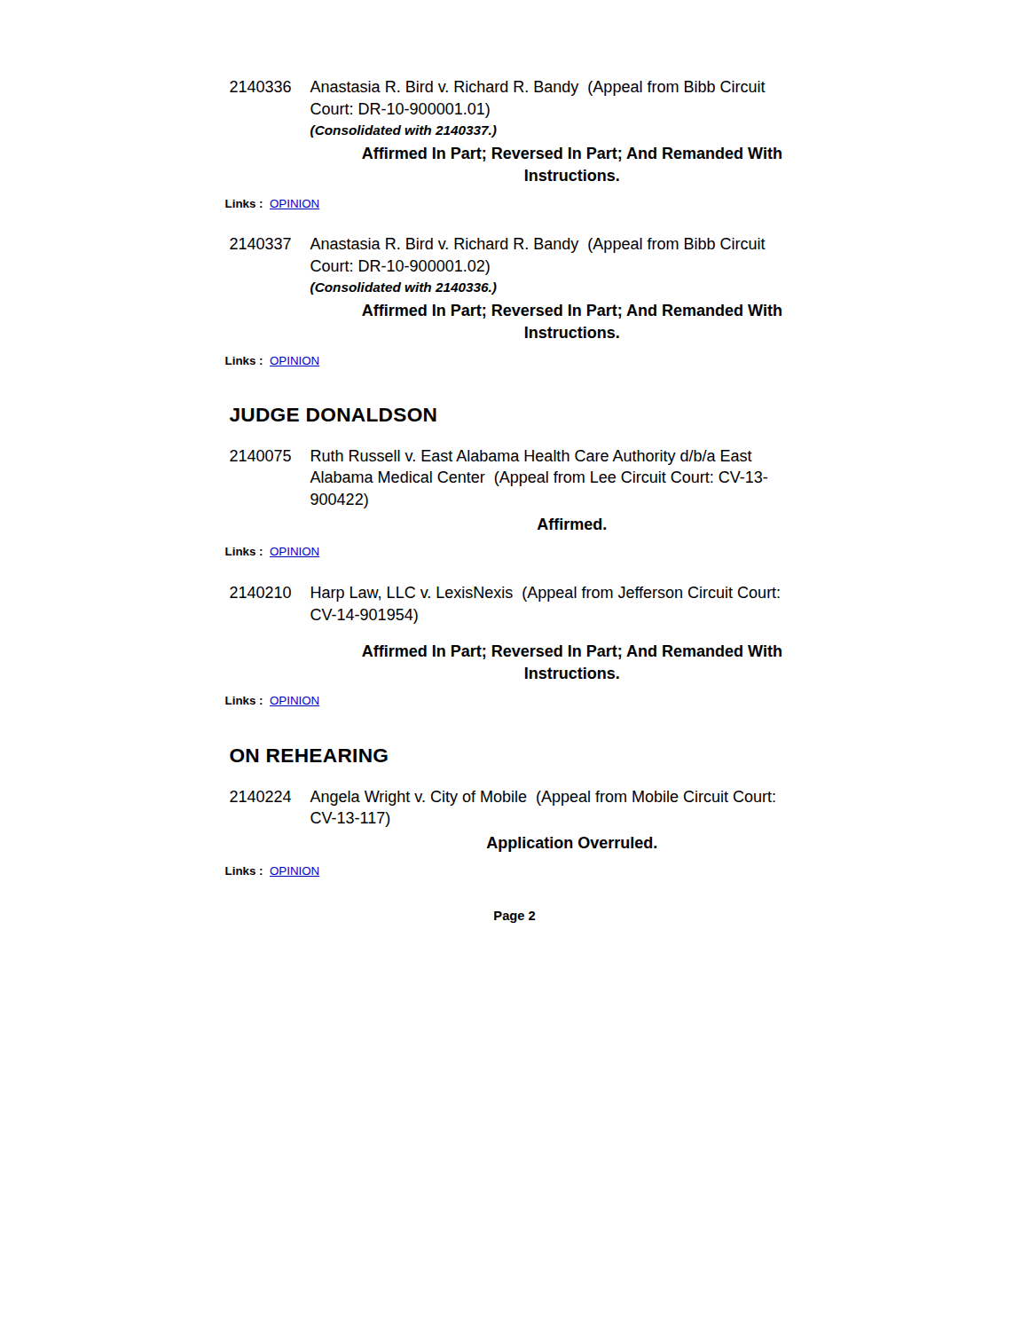2140336
Anastasia R. Bird v. Richard R. Bandy (Appeal from Bibb Circuit Court: DR-10-900001.01)
(Consolidated with 2140337.)
Affirmed In Part; Reversed In Part; And Remanded With Instructions.
Links : OPINION
2140337
Anastasia R. Bird v. Richard R. Bandy (Appeal from Bibb Circuit Court: DR-10-900001.02)
(Consolidated with 2140336.)
Affirmed In Part; Reversed In Part; And Remanded With Instructions.
Links : OPINION
JUDGE DONALDSON
2140075
Ruth Russell v. East Alabama Health Care Authority d/b/a East Alabama Medical Center (Appeal from Lee Circuit Court: CV-13-900422)
Affirmed.
Links : OPINION
2140210
Harp Law, LLC v. LexisNexis (Appeal from Jefferson Circuit Court: CV-14-901954)
Affirmed In Part; Reversed In Part; And Remanded With Instructions.
Links : OPINION
ON REHEARING
2140224
Angela Wright v. City of Mobile (Appeal from Mobile Circuit Court: CV-13-117)
Application Overruled.
Links : OPINION
Page 2